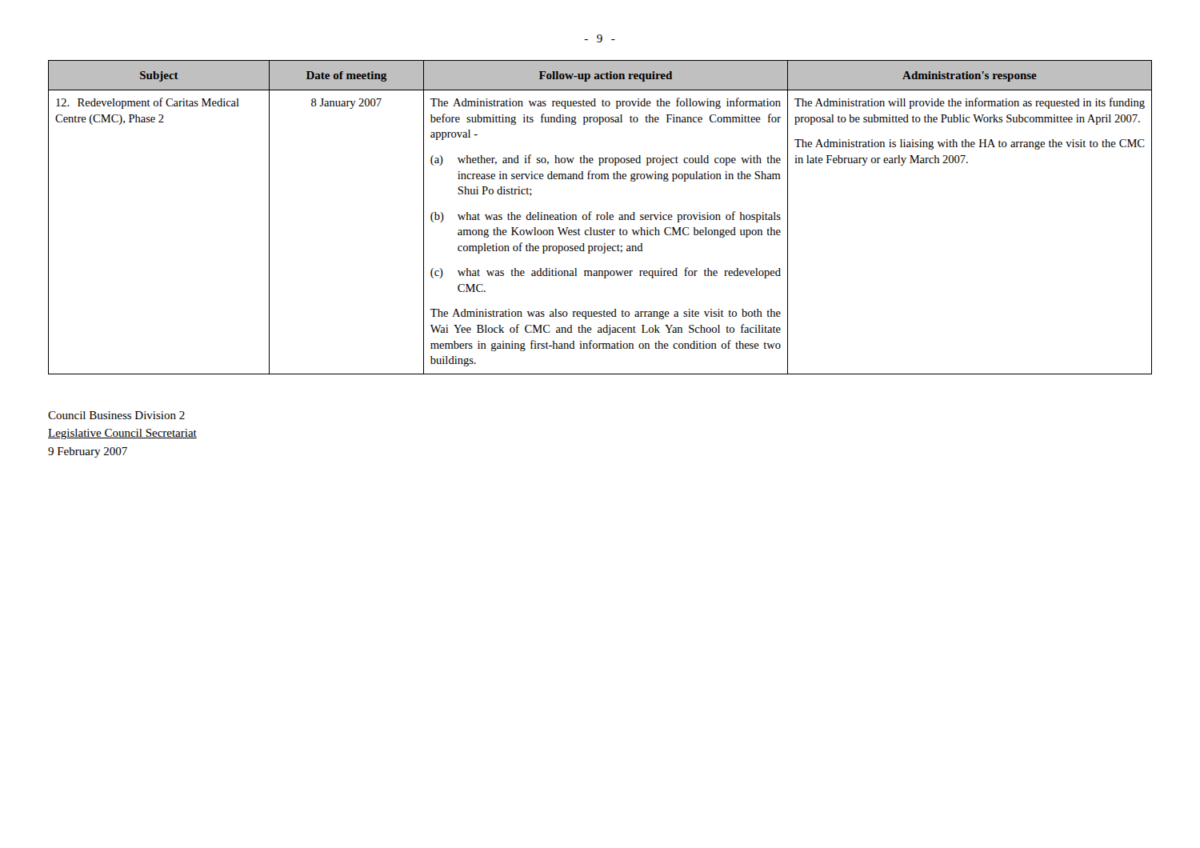- 9 -
| Subject | Date of meeting | Follow-up action required | Administration's response |
| --- | --- | --- | --- |
| 12. Redevelopment of Caritas Medical Centre (CMC), Phase 2 | 8 January 2007 | The Administration was requested to provide the following information before submitting its funding proposal to the Finance Committee for approval - (a) whether, and if so, how the proposed project could cope with the increase in service demand from the growing population in the Sham Shui Po district; (b) what was the delineation of role and service provision of hospitals among the Kowloon West cluster to which CMC belonged upon the completion of the proposed project; and (c) what was the additional manpower required for the redeveloped CMC. The Administration was also requested to arrange a site visit to both the Wai Yee Block of CMC and the adjacent Lok Yan School to facilitate members in gaining first-hand information on the condition of these two buildings. | The Administration will provide the information as requested in its funding proposal to be submitted to the Public Works Subcommittee in April 2007. The Administration is liaising with the HA to arrange the visit to the CMC in late February or early March 2007. |
Council Business Division 2
Legislative Council Secretariat
9 February 2007